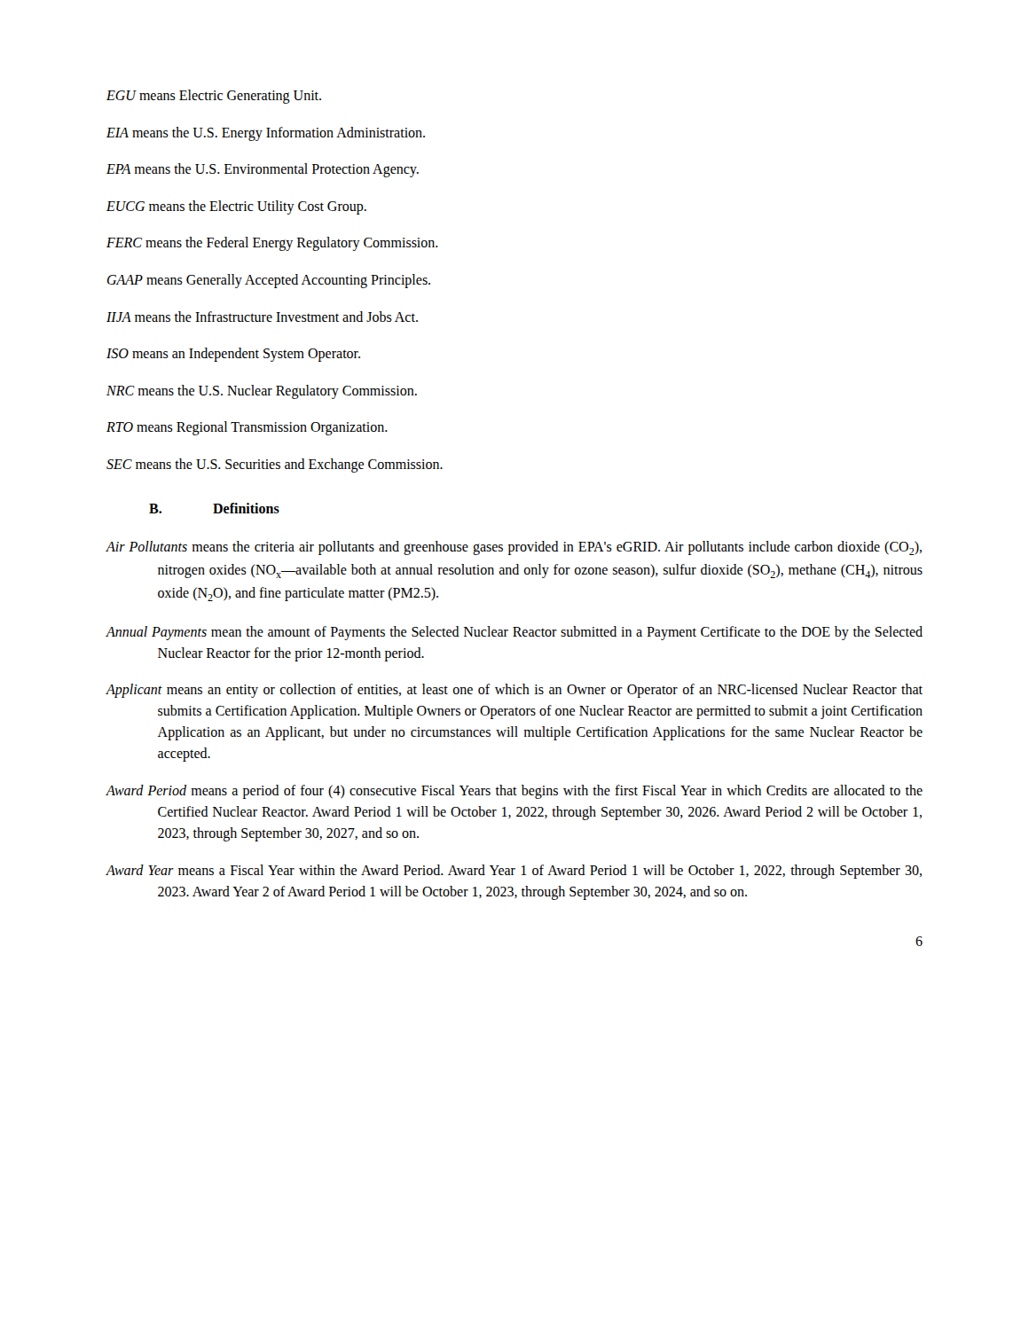EGU means Electric Generating Unit.
EIA means the U.S. Energy Information Administration.
EPA means the U.S. Environmental Protection Agency.
EUCG means the Electric Utility Cost Group.
FERC means the Federal Energy Regulatory Commission.
GAAP means Generally Accepted Accounting Principles.
IIJA means the Infrastructure Investment and Jobs Act.
ISO means an Independent System Operator.
NRC means the U.S. Nuclear Regulatory Commission.
RTO means Regional Transmission Organization.
SEC means the U.S. Securities and Exchange Commission.
B. Definitions
Air Pollutants means the criteria air pollutants and greenhouse gases provided in EPA's eGRID. Air pollutants include carbon dioxide (CO2), nitrogen oxides (NOx—available both at annual resolution and only for ozone season), sulfur dioxide (SO2), methane (CH4), nitrous oxide (N2O), and fine particulate matter (PM2.5).
Annual Payments mean the amount of Payments the Selected Nuclear Reactor submitted in a Payment Certificate to the DOE by the Selected Nuclear Reactor for the prior 12-month period.
Applicant means an entity or collection of entities, at least one of which is an Owner or Operator of an NRC-licensed Nuclear Reactor that submits a Certification Application. Multiple Owners or Operators of one Nuclear Reactor are permitted to submit a joint Certification Application as an Applicant, but under no circumstances will multiple Certification Applications for the same Nuclear Reactor be accepted.
Award Period means a period of four (4) consecutive Fiscal Years that begins with the first Fiscal Year in which Credits are allocated to the Certified Nuclear Reactor. Award Period 1 will be October 1, 2022, through September 30, 2026. Award Period 2 will be October 1, 2023, through September 30, 2027, and so on.
Award Year means a Fiscal Year within the Award Period. Award Year 1 of Award Period 1 will be October 1, 2022, through September 30, 2023. Award Year 2 of Award Period 1 will be October 1, 2023, through September 30, 2024, and so on.
6